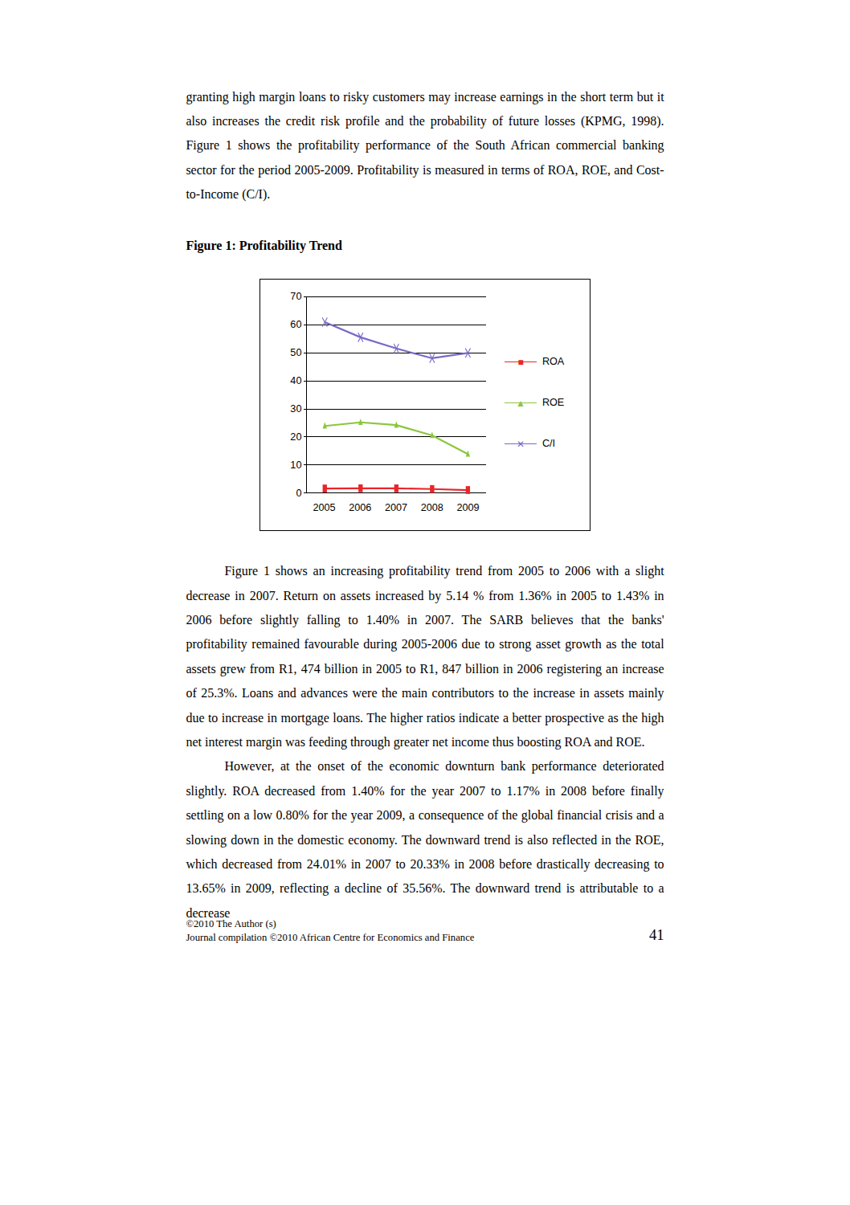granting high margin loans to risky customers may increase earnings in the short term but it also increases the credit risk profile and the probability of future losses (KPMG, 1998). Figure 1 shows the profitability performance of the South African commercial banking sector for the period 2005-2009. Profitability is measured in terms of ROA, ROE, and Cost-to-Income (C/I).
Figure 1: Profitability Trend
70 60 50 40 30 20 10 0
2005 2006 2007 2008 2009
■ ROA
▲ ROE
✕ C/I
Figure 1 shows an increasing profitability trend from 2005 to 2006 with a slight decrease in 2007. Return on assets increased by 5.14 % from 1.36% in 2005 to 1.43% in 2006 before slightly falling to 1.40% in 2007. The SARB believes that the banks' profitability remained favourable during 2005-2006 due to strong asset growth as the total assets grew from R1, 474 billion in 2005 to R1, 847 billion in 2006 registering an increase of 25.3%. Loans and advances were the main contributors to the increase in assets mainly due to increase in mortgage loans. The higher ratios indicate a better prospective as the high net interest margin was feeding through greater net income thus boosting ROA and ROE.
However, at the onset of the economic downturn bank performance deteriorated slightly. ROA decreased from 1.40% for the year 2007 to 1.17% in 2008 before finally settling on a low 0.80% for the year 2009, a consequence of the global financial crisis and a slowing down in the domestic economy. The downward trend is also reflected in the ROE, which decreased from 24.01% in 2007 to 20.33% in 2008 before drastically decreasing to 13.65% in 2009, reflecting a decline of 35.56%. The downward trend is attributable to a decrease
©2010 The Author (s)
Journal compilation ©2010 African Centre for Economics and Finance
41